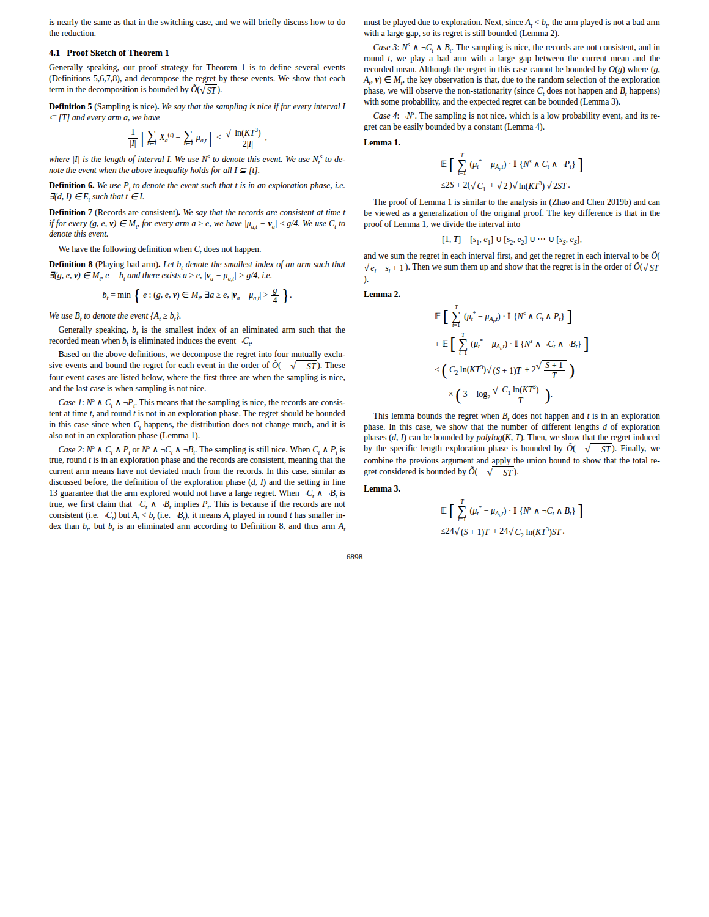is nearly the same as that in the switching case, and we will briefly discuss how to do the reduction.
4.1 Proof Sketch of Theorem 1
Generally speaking, our proof strategy for Theorem 1 is to define several events (Definitions 5,6,7,8), and decompose the regret by these events. We show that each term in the decomposition is bounded by Õ(ST).
Definition 5 (Sampling is nice). We say that the sampling is nice if for every interval I ⊆ [T] and every arm a, we have
1|I| | ∑t∈I Xa(t) − ∑t∈I μa,t | < ln(KT3) 2|I|,
where |I| is the length of interval I. We use Ns to denote this event. We use Nts to denote the event when the above inequality holds for all I ⊆ [t].
Definition 6. We use Pt to denote the event such that t is in an exploration phase, i.e. ∃(d, I) ∈ Et such that t ∈ I.
Definition 7 (Records are consistent). We say that the records are consistent at time t if for every (g, e, v) ∈ Mt, for every arm a ≥ e, we have |μa,t − va| ≤ g/4. We use Ct to denote this event.
We have the following definition when Ct does not happen.
Definition 8 (Playing bad arm). Let bt denote the smallest index of an arm such that ∃(g, e, v) ∈ Mt, e = bt and there exists a ≥ e, |va − μa,t| > g/4, i.e.
bt = min { e : (g, e, v) ∈ Mt, ∃a ≥ e, |va − μa,t| > g 4 }.
We use Bt to denote the event {At ≥ bt}.
Generally speaking, bt is the smallest index of an eliminated arm such that the recorded mean when bt is eliminated induces the event ¬Ct.
Based on the above definitions, we decompose the regret into four mutually exclusive events and bound the regret for each event in the order of Õ(ST). These four event cases are listed below, where the first three are when the sampling is nice, and the last case is when sampling is not nice.
Case 1: Ns ∧ Ct ∧ ¬Pt. This means that the sampling is nice, the records are consistent at time t, and round t is not in an exploration phase. The regret should be bounded in this case since when Ct happens, the distribution does not change much, and it is also not in an exploration phase (Lemma 1).
Case 2: Ns ∧ Ct ∧ Pt or Ns ∧ ¬Ct ∧ ¬Bt. The sampling is still nice. When Ct ∧ Pt is true, round t is in an exploration phase and the records are consistent, meaning that the current arm means have not deviated much from the records. In this case, similar as discussed before, the definition of the exploration phase (d, I) and the setting in line 13 guarantee that the arm explored would not have a large regret. When ¬Ct ∧ ¬Bt is true, we first claim that ¬Ct ∧ ¬Bt implies Pt. This is because if the records are not consistent (i.e. ¬Ct) but At < bt (i.e. ¬Bt), it means At played in round t has smaller index than bt, but bt is an eliminated arm according to Definition 8, and thus arm At must be played due to exploration. Next, since At < bt, the arm played is not a bad arm with a large gap, so its regret is still bounded (Lemma 2).
Case 3: Ns ∧ ¬Ct ∧ Bt. The sampling is nice, the records are not consistent, and in round t, we play a bad arm with a large gap between the current mean and the recorded mean. Although the regret in this case cannot be bounded by O(g) where (g, At, v) ∈ Mt, the key observation is that, due to the random selection of the exploration phase, we will observe the non-stationarity (since Ct does not happen and Bt happens) with some probability, and the expected regret can be bounded (Lemma 3).
Case 4: ¬Ns. The sampling is not nice, which is a low probability event, and its regret can be easily bounded by a constant (Lemma 4).
Lemma 1.
𝔼 [ T∑t=1 (μt* − μAt,t) · 𝕀 {Ns ∧ Ct ∧ ¬Pt} ] ≤2S + 2(C1 + 2)ln(KT3) 2ST.
The proof of Lemma 1 is similar to the analysis in (Zhao and Chen 2019b) and can be viewed as a generalization of the original proof. The key difference is that in the proof of Lemma 1, we divide the interval into
[1, T] = [s1, e1] ∪ [s2, e2] ∪ ⋯ ∪ [sS, eS],
and we sum the regret in each interval first, and get the regret in each interval to be Õ(ei − si + 1). Then we sum them up and show that the regret is in the order of Õ(ST).
Lemma 2.
𝔼 [ T∑t=1 (μt* − μAt,t) · 𝕀 {Ns ∧ Ct ∧ Pt} ] + 𝔼 [ T∑t=1 (μt* − μAt,t) · 𝕀 {Ns ∧ ¬Ct ∧ ¬Bt} ] ≤ ( C2 ln(KT3)(S + 1)T + 2S + 1 T ) × ( 3 − log2 C1 ln(KT3) T ).
This lemma bounds the regret when Bt does not happen and t is in an exploration phase. In this case, we show that the number of different lengths d of exploration phases (d, I) can be bounded by polylog(K, T). Then, we show that the regret induced by the specific length exploration phase is bounded by Õ(ST). Finally, we combine the previous argument and apply the union bound to show that the total regret considered is bounded by Õ(ST).
Lemma 3.
𝔼 [ T∑t=1 (μt* − μAt,t) · 𝕀 {Ns ∧ ¬Ct ∧ Bt} ] ≤24(S + 1)T + 24C2 ln(KT3)ST.
6898